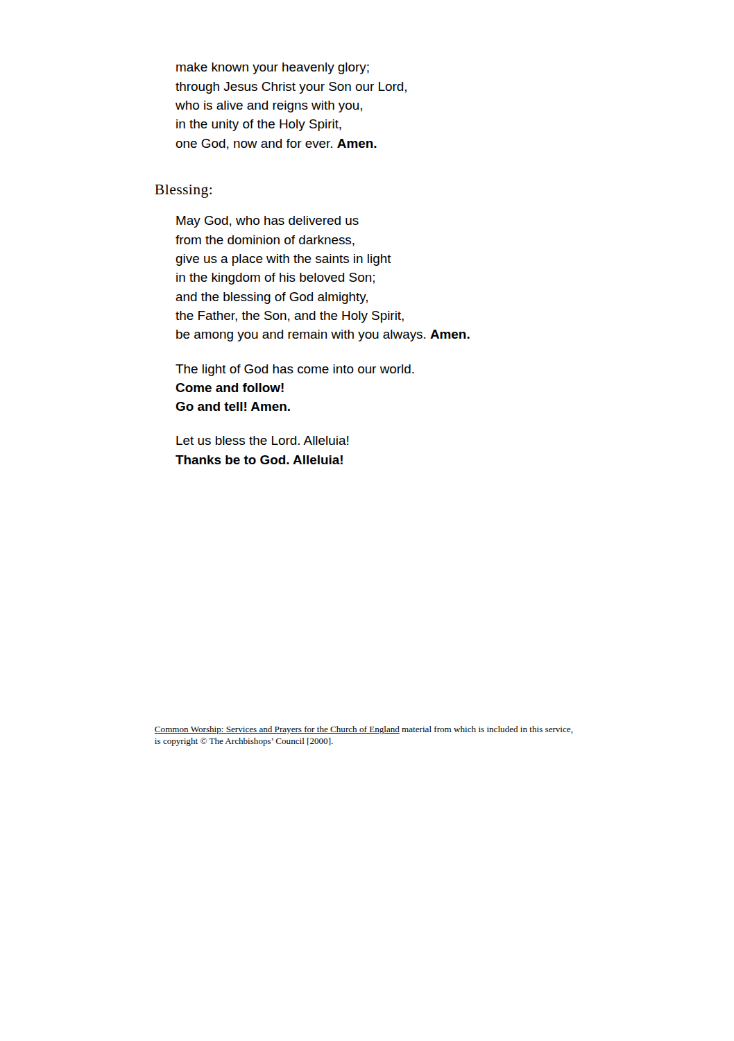make known your heavenly glory;
through Jesus Christ your Son our Lord,
who is alive and reigns with you,
in the unity of the Holy Spirit,
one God, now and for ever. Amen.
Blessing:
May God, who has delivered us
from the dominion of darkness,
give us a place with the saints in light
in the kingdom of his beloved Son;
and the blessing of God almighty,
the Father, the Son, and the Holy Spirit,
be among you and remain with you always. Amen.
The light of God has come into our world.
Come and follow!
Go and tell! Amen.
Let us bless the Lord. Alleluia!
Thanks be to God. Alleluia!
Common Worship: Services and Prayers for the Church of England material from which is included in this service, is copyright © The Archbishops’ Council [2000].